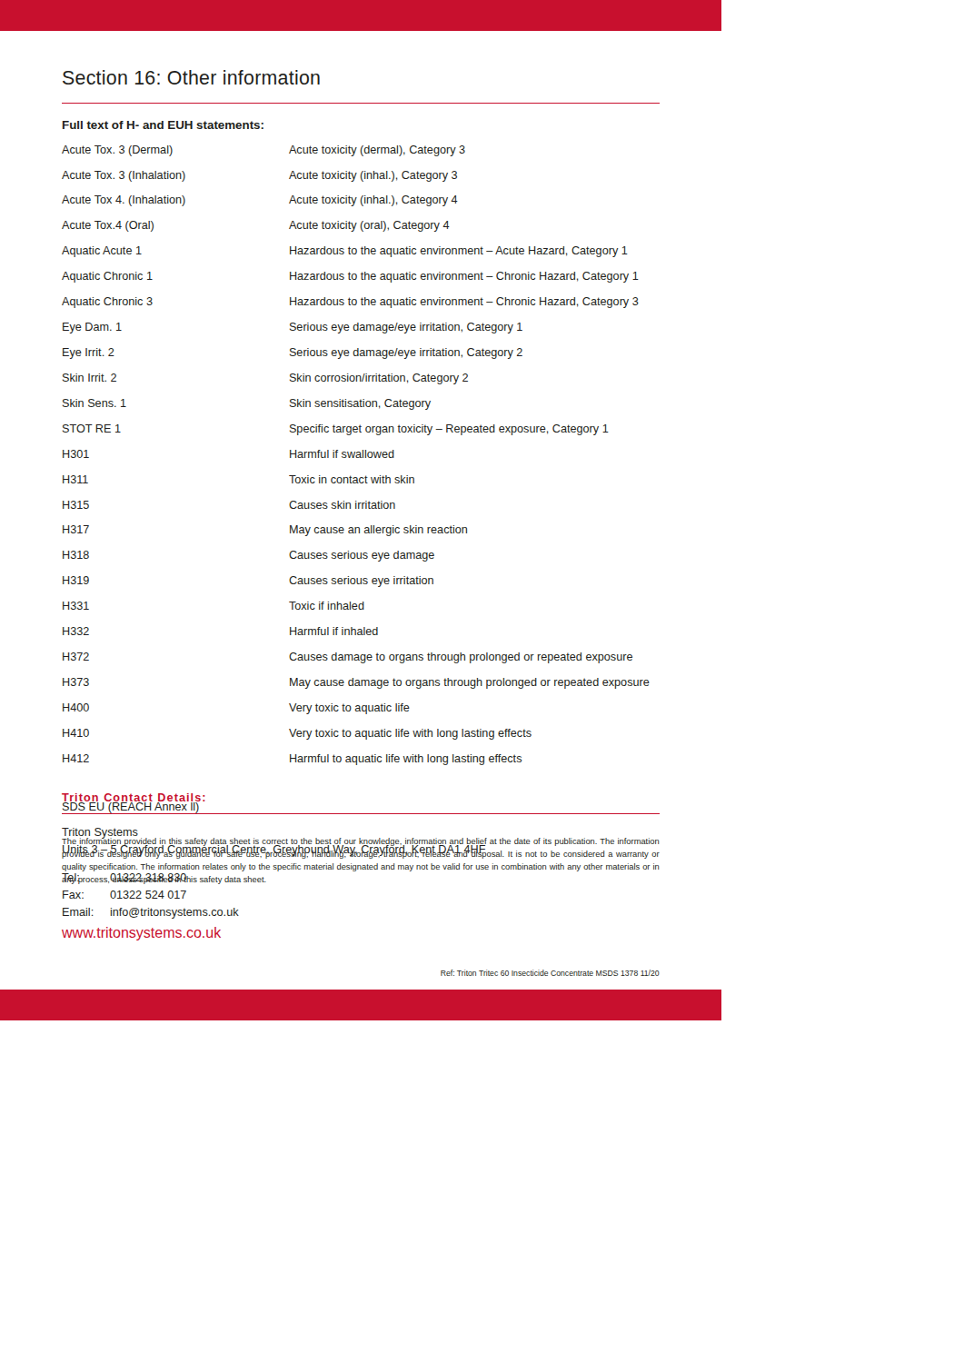Section 16: Other information
Full text of H- and EUH statements:
| Acute Tox. 3 (Dermal) | Acute toxicity (dermal), Category 3 |
| Acute Tox. 3 (Inhalation) | Acute toxicity (inhal.), Category 3 |
| Acute Tox 4. (Inhalation) | Acute toxicity (inhal.), Category 4 |
| Acute Tox.4 (Oral) | Acute toxicity (oral), Category 4 |
| Aquatic Acute 1 | Hazardous to the aquatic environment – Acute Hazard, Category 1 |
| Aquatic Chronic 1 | Hazardous to the aquatic environment – Chronic Hazard, Category 1 |
| Aquatic Chronic 3 | Hazardous to the aquatic environment – Chronic Hazard, Category 3 |
| Eye Dam. 1 | Serious eye damage/eye irritation, Category 1 |
| Eye Irrit. 2 | Serious eye damage/eye irritation, Category 2 |
| Skin Irrit. 2 | Skin corrosion/irritation, Category 2 |
| Skin Sens. 1 | Skin sensitisation, Category |
| STOT RE 1 | Specific target organ toxicity – Repeated exposure, Category 1 |
| H301 | Harmful if swallowed |
| H311 | Toxic in contact with skin |
| H315 | Causes skin irritation |
| H317 | May cause an allergic skin reaction |
| H318 | Causes serious eye damage |
| H319 | Causes serious eye irritation |
| H331 | Toxic if inhaled |
| H332 | Harmful if inhaled |
| H372 | Causes damage to organs through prolonged or repeated exposure |
| H373 | May cause damage to organs through prolonged or repeated exposure |
| H400 | Very toxic to aquatic life |
| H410 | Very toxic to aquatic life with long lasting effects |
| H412 | Harmful to aquatic life with long lasting effects |
SDS EU (REACH Annex ll)
The information provided in this safety data sheet is correct to the best of our knowledge, information and belief at the date of its publication. The information provided is designed only as guidance for safe use, processing, handling, storage, transport, release and disposal. It is not to be considered a warranty or quality specification. The information relates only to the specific material designated and may not be valid for use in combination with any other materials or in any process, unless specified in this safety data sheet.
Triton Contact Details:
Triton Systems
Units 3 – 5 Crayford Commercial Centre, Greyhound Way, Crayford, Kent DA1 4HF
| Tel: | 01322 318 830 |
| Fax: | 01322 524 017 |
| Email: | info@tritonsystems.co.uk |
www.tritonsystems.co.uk
Ref: Triton Tritec 60 Insecticide Concentrate MSDS 1378 11/20